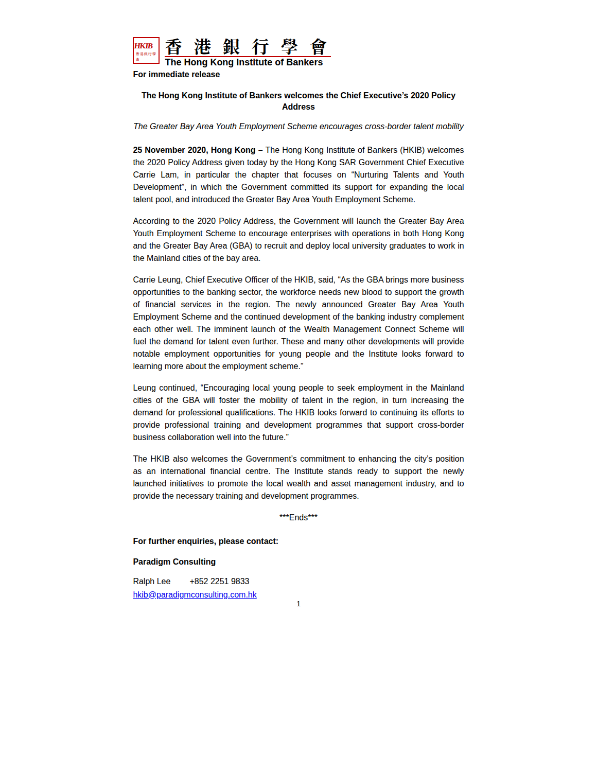HKIB
香港銀行學會
香 港 銀 行 學 會
The Hong Kong Institute of Bankers
For immediate release
The Hong Kong Institute of Bankers welcomes the Chief Executive’s 2020 Policy Address
The Greater Bay Area Youth Employment Scheme encourages cross-border talent mobility
25 November 2020, Hong Kong – The Hong Kong Institute of Bankers (HKIB) welcomes the 2020 Policy Address given today by the Hong Kong SAR Government Chief Executive Carrie Lam, in particular the chapter that focuses on “Nurturing Talents and Youth Development”, in which the Government committed its support for expanding the local talent pool, and introduced the Greater Bay Area Youth Employment Scheme.
According to the 2020 Policy Address, the Government will launch the Greater Bay Area Youth Employment Scheme to encourage enterprises with operations in both Hong Kong and the Greater Bay Area (GBA) to recruit and deploy local university graduates to work in the Mainland cities of the bay area.
Carrie Leung, Chief Executive Officer of the HKIB, said, “As the GBA brings more business opportunities to the banking sector, the workforce needs new blood to support the growth of financial services in the region. The newly announced Greater Bay Area Youth Employment Scheme and the continued development of the banking industry complement each other well. The imminent launch of the Wealth Management Connect Scheme will fuel the demand for talent even further. These and many other developments will provide notable employment opportunities for young people and the Institute looks forward to learning more about the employment scheme.”
Leung continued, “Encouraging local young people to seek employment in the Mainland cities of the GBA will foster the mobility of talent in the region, in turn increasing the demand for professional qualifications. The HKIB looks forward to continuing its efforts to provide professional training and development programmes that support cross-border business collaboration well into the future.”
The HKIB also welcomes the Government’s commitment to enhancing the city’s position as an international financial centre. The Institute stands ready to support the newly launched initiatives to promote the local wealth and asset management industry, and to provide the necessary training and development programmes.
***Ends***
For further enquiries, please contact:
Paradigm Consulting
Ralph Lee+852 2251 9833
hkib@paradigmconsulting.com.hk
1